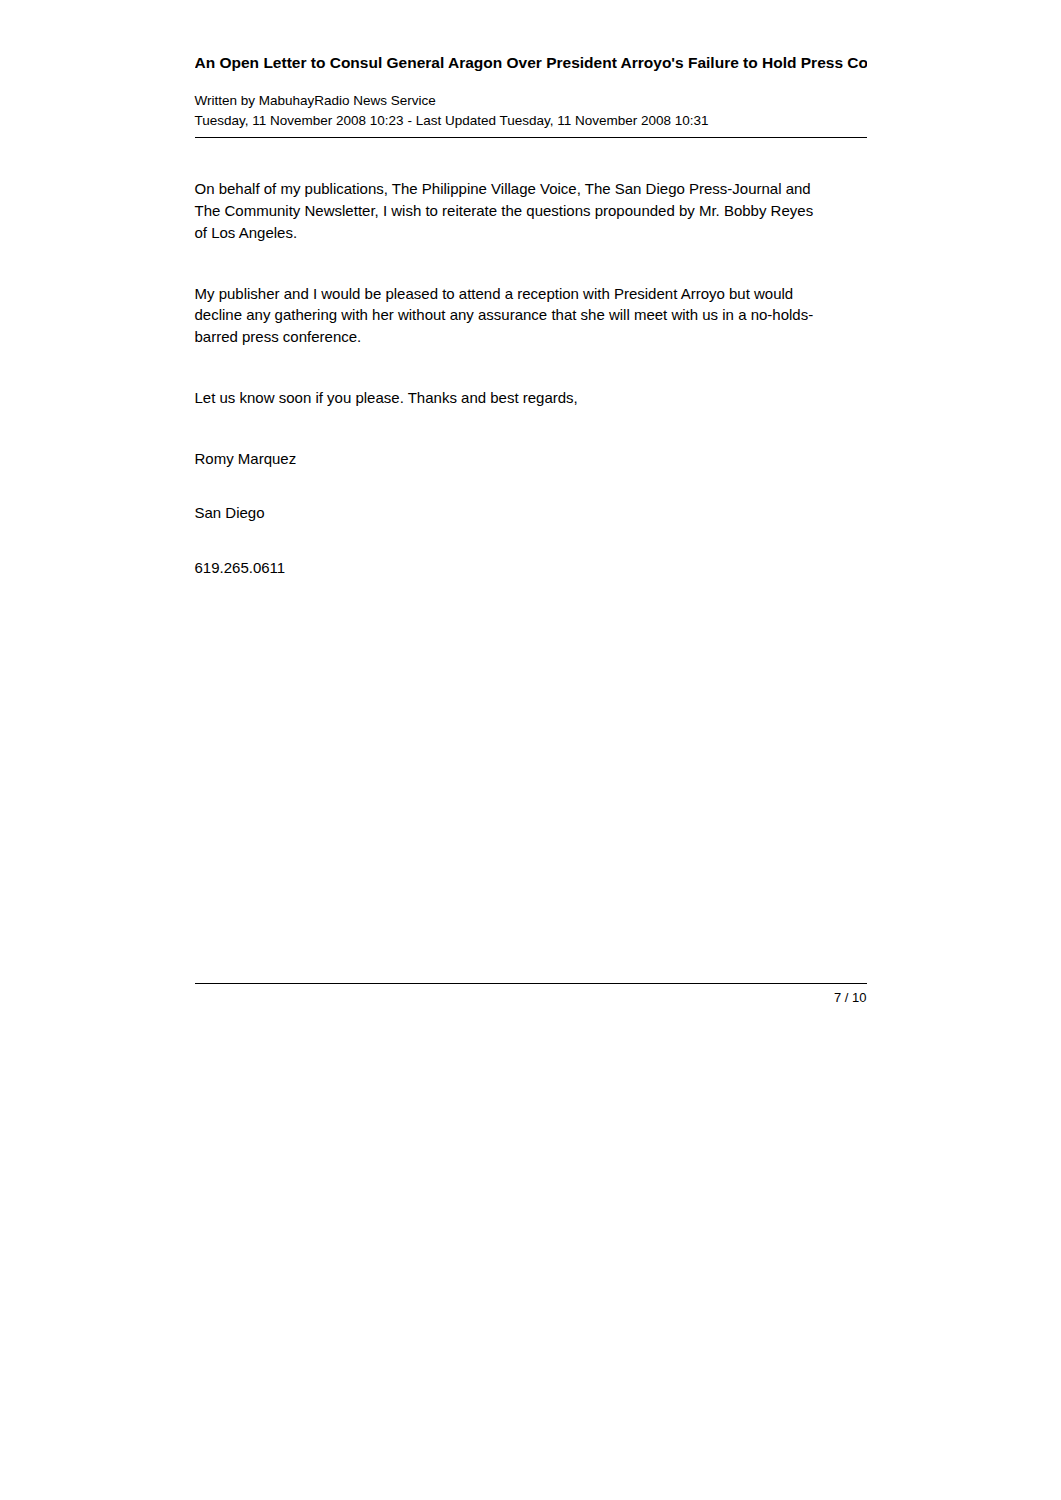An Open Letter to Consul General Aragon Over President Arroyo's Failure to Hold Press Conferences - Ma
Written by MabuhayRadio News Service
Tuesday, 11 November 2008 10:23 - Last Updated Tuesday, 11 November 2008 10:31
On behalf of my publications, The Philippine Village Voice, The San Diego Press-Journal and The Community Newsletter, I wish to reiterate the questions propounded by Mr. Bobby Reyes of Los Angeles.
My publisher and I would be pleased to attend a reception with President Arroyo but would decline any gathering with her without any assurance that she will meet with us in a no-holds-barred press conference.
Let us know soon if you please. Thanks and best regards,
Romy Marquez
San Diego
619.265.0611
7 / 10